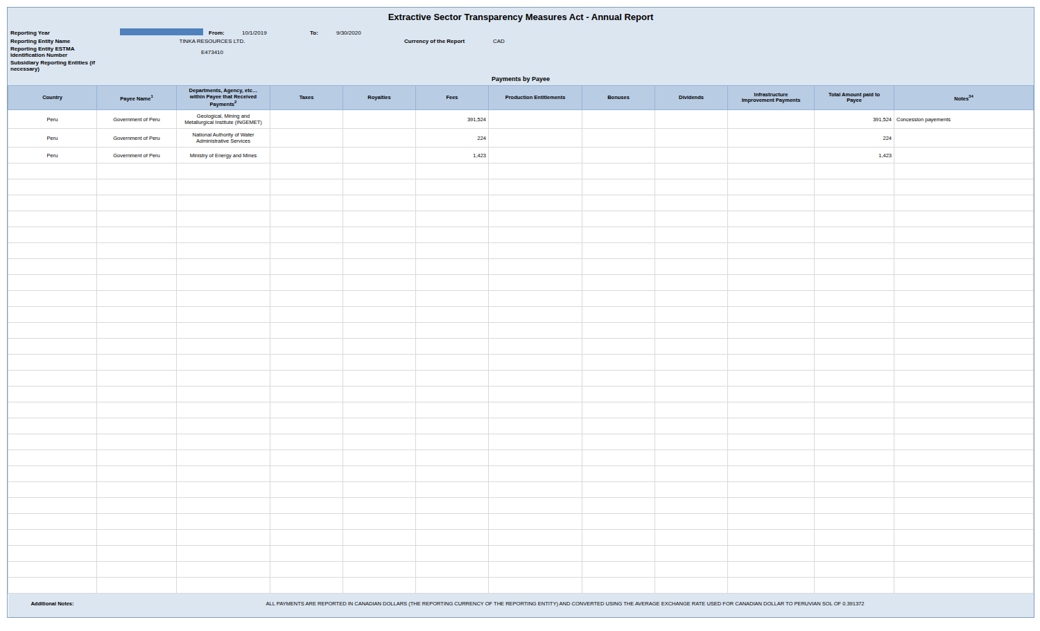Extractive Sector Transparency Measures Act - Annual Report
| Reporting Year | | From: | 10/1/2019 | To: | 9/30/2020 | | | |
| Reporting Entity Name | TINKA RESOURCES LTD. | | | Currency of the Report | CAD | |
| Reporting Entity ESTMA Identification Number | E473410 | | | | | |
| Subsidiary Reporting Entities (if necessary) | | | | | | |
Payments by Payee
| Country | Payee Name 1 | Departments, Agency, etc… within Payee that Received Payments 2 | Taxes | Royalties | Fees | Production Entitlements | Bonuses | Dividends | Infrastructure Improvement Payments | Total Amount paid to Payee | Notes 34 |
| --- | --- | --- | --- | --- | --- | --- | --- | --- | --- | --- | --- |
| Peru | Government of Peru | Geological, Mining and Metallurgical Institute (INGEMET) | | | 391,524 | | | | | 391,524 | Concession payements |
| Peru | Government of Peru | National Authority of Water Administrative Services | | | 224 | | | | | 224 | |
| Peru | Government of Peru | Ministry of Energy and Mines | | | 1,423 | | | | | 1,423 | |
| Additional Notes: | ALL PAYMENTS ARE REPORTED IN CANADIAN DOLLARS (THE REPORTING CURRENCY OF THE REPORTING ENTITY) AND CONVERTED USING THE AVERAGE EXCHANGE RATE USED FOR CANADIAN DOLLAR TO PERUVIAN SOL OF 0.391372 |